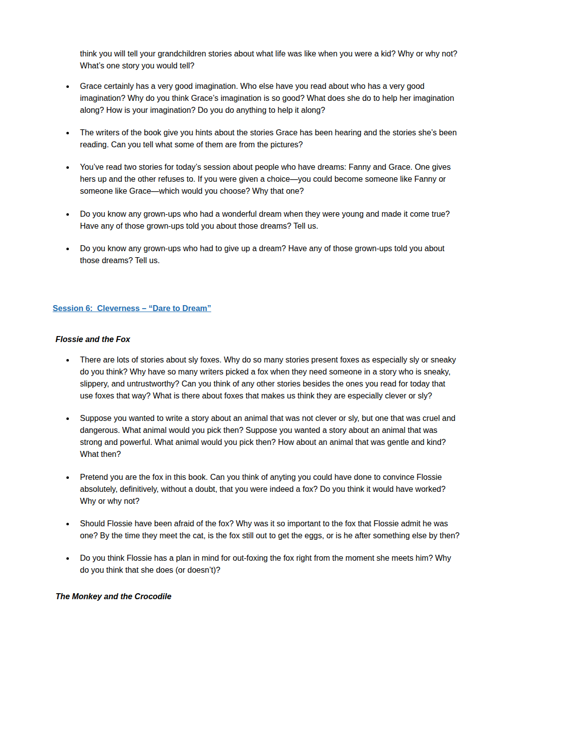think you will tell your grandchildren stories about what life was like when you were a kid? Why or why not? What’s one story you would tell?
Grace certainly has a very good imagination. Who else have you read about who has a very good imagination? Why do you think Grace’s imagination is so good? What does she do to help her imagination along? How is your imagination? Do you do anything to help it along?
The writers of the book give you hints about the stories Grace has been hearing and the stories she’s been reading. Can you tell what some of them are from the pictures?
You’ve read two stories for today’s session about people who have dreams: Fanny and Grace. One gives hers up and the other refuses to. If you were given a choice—you could become someone like Fanny or someone like Grace—which would you choose? Why that one?
Do you know any grown-ups who had a wonderful dream when they were young and made it come true? Have any of those grown-ups told you about those dreams? Tell us.
Do you know any grown-ups who had to give up a dream? Have any of those grown-ups told you about those dreams? Tell us.
Session 6: Cleverness – “Dare to Dream”
Flossie and the Fox
There are lots of stories about sly foxes. Why do so many stories present foxes as especially sly or sneaky do you think? Why have so many writers picked a fox when they need someone in a story who is sneaky, slippery, and untrustworthy? Can you think of any other stories besides the ones you read for today that use foxes that way? What is there about foxes that makes us think they are especially clever or sly?
Suppose you wanted to write a story about an animal that was not clever or sly, but one that was cruel and dangerous. What animal would you pick then? Suppose you wanted a story about an animal that was strong and powerful. What animal would you pick then? How about an animal that was gentle and kind? What then?
Pretend you are the fox in this book. Can you think of anyting you could have done to convince Flossie absolutely, definitively, without a doubt, that you were indeed a fox? Do you think it would have worked? Why or why not?
Should Flossie have been afraid of the fox? Why was it so important to the fox that Flossie admit he was one? By the time they meet the cat, is the fox still out to get the eggs, or is he after something else by then?
Do you think Flossie has a plan in mind for out-foxing the fox right from the moment she meets him? Why do you think that she does (or doesn’t)?
The Monkey and the Crocodile